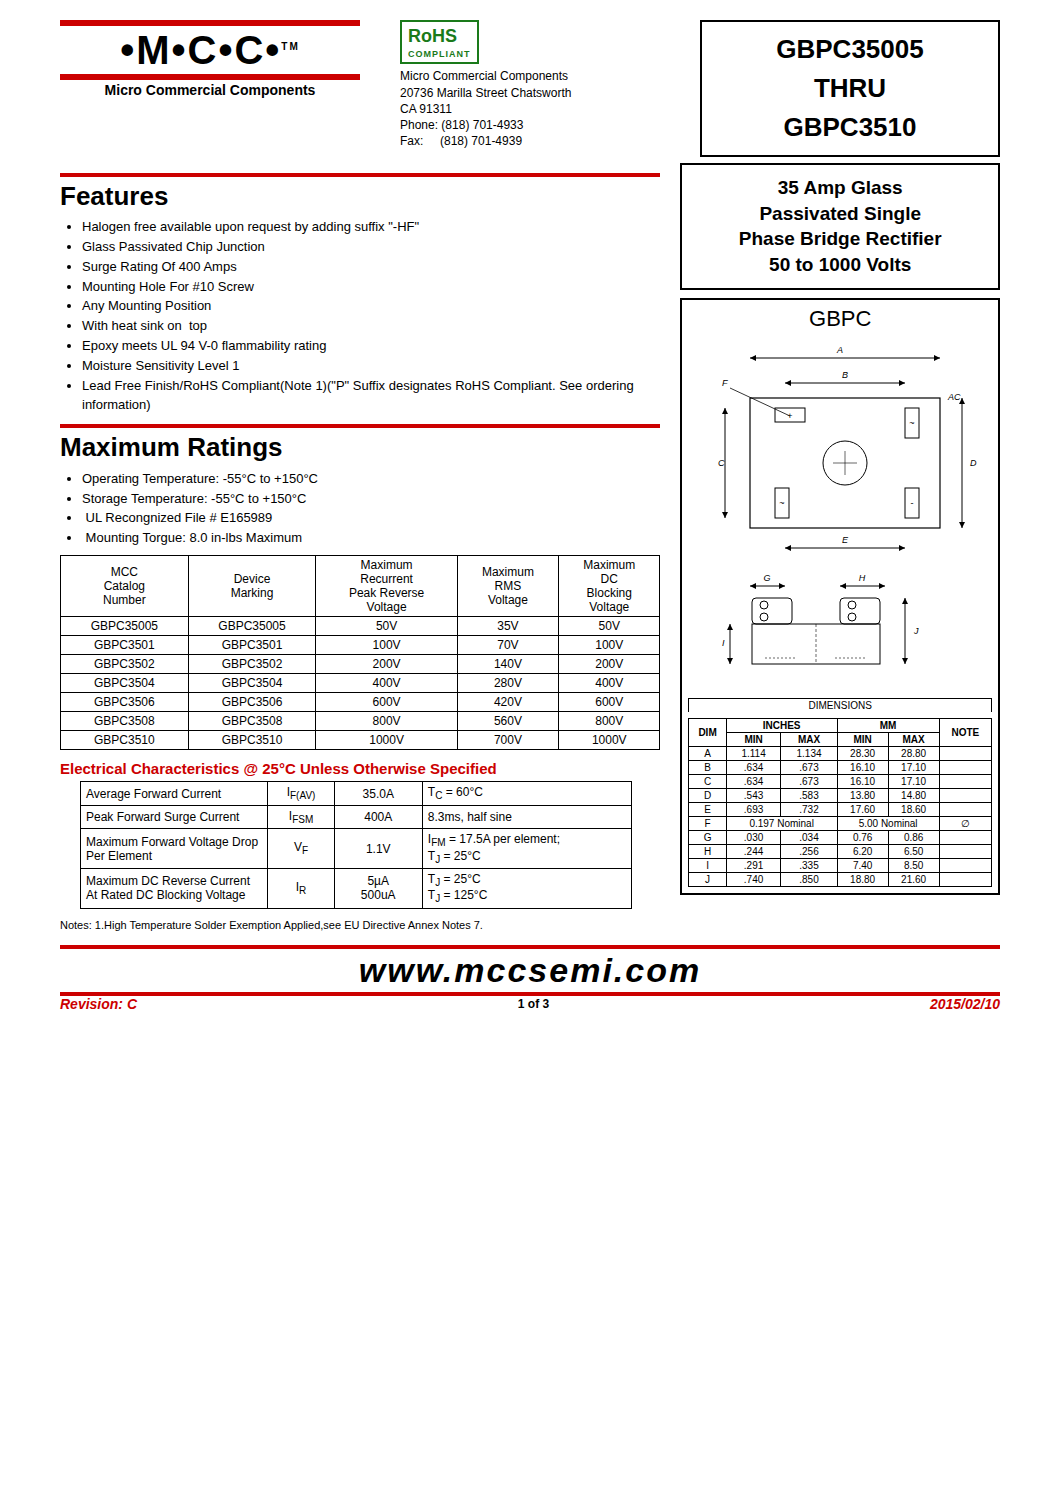•M•C•C•TM
Micro Commercial Components
RoHSCOMPLIANT
Micro Commercial Components
20736 Marilla Street Chatsworth
CA 91311
Phone: (818) 701-4933
Fax: (818) 701-4939
GBPC35005
THRU
GBPC3510
Features
Halogen free available upon request by adding suffix "-HF"
Glass Passivated Chip Junction
Surge Rating Of 400 Amps
Mounting Hole For #10 Screw
Any Mounting Position
With heat sink on top
Epoxy meets UL 94 V-0 flammability rating
Moisture Sensitivity Level 1
Lead Free Finish/RoHS Compliant(Note 1)("P" Suffix designates RoHS Compliant. See ordering information)
Maximum Ratings
Operating Temperature: -55°C to +150°C
Storage Temperature: -55°C to +150°C
UL Recongnized File # E165989
Mounting Torgue: 8.0 in-lbs Maximum
| MCC Catalog Number | Device Marking | Maximum Recurrent Peak Reverse Voltage | Maximum RMS Voltage | Maximum DC Blocking Voltage |
| --- | --- | --- | --- | --- |
| GBPC35005 | GBPC35005 | 50V | 35V | 50V |
| GBPC3501 | GBPC3501 | 100V | 70V | 100V |
| GBPC3502 | GBPC3502 | 200V | 140V | 200V |
| GBPC3504 | GBPC3504 | 400V | 280V | 400V |
| GBPC3506 | GBPC3506 | 600V | 420V | 600V |
| GBPC3508 | GBPC3508 | 800V | 560V | 800V |
| GBPC3510 | GBPC3510 | 1000V | 700V | 1000V |
Electrical Characteristics @ 25°C Unless Otherwise Specified
| Average Forward Current | I F(AV) | 35.0A | T C = 60°C |
| Peak Forward Surge Current | I FSM | 400A | 8.3ms, half sine |
| Maximum Forward Voltage Drop Per Element | V F | 1.1V | I FM = 17.5A per element; T J = 25°C |
| Maximum DC Reverse Current At Rated DC Blocking Voltage | I R | 5µA 500uA | T J = 25°C T J = 125°C |
Notes: 1.High Temperature Solder Exemption Applied,see EU Directive Annex Notes 7.
35 Amp Glass
Passivated Single
Phase Bridge Rectifier
50 to 1000 Volts
GBPC
A B + ~ ~ - F AC C D E G H I J
DIMENSIONS
| DIM | INCHES | MM | NOTE |
| --- | --- | --- | --- |
| MIN | MAX | MIN | MAX |
| A | 1.114 | 1.134 | 28.30 | 28.80 | |
| B | .634 | .673 | 16.10 | 17.10 | |
| C | .634 | .673 | 16.10 | 17.10 | |
| D | .543 | .583 | 13.80 | 14.80 | |
| E | .693 | .732 | 17.60 | 18.60 | |
| F | 0.197 Nominal | 5.00 Nominal | ∅ |
| G | .030 | .034 | 0.76 | 0.86 | |
| H | .244 | .256 | 6.20 | 6.50 | |
| I | .291 | .335 | 7.40 | 8.50 | |
| J | .740 | .850 | 18.80 | 21.60 | |
www.mccsemi.com
Revision: C
1 of 3
2015/02/10